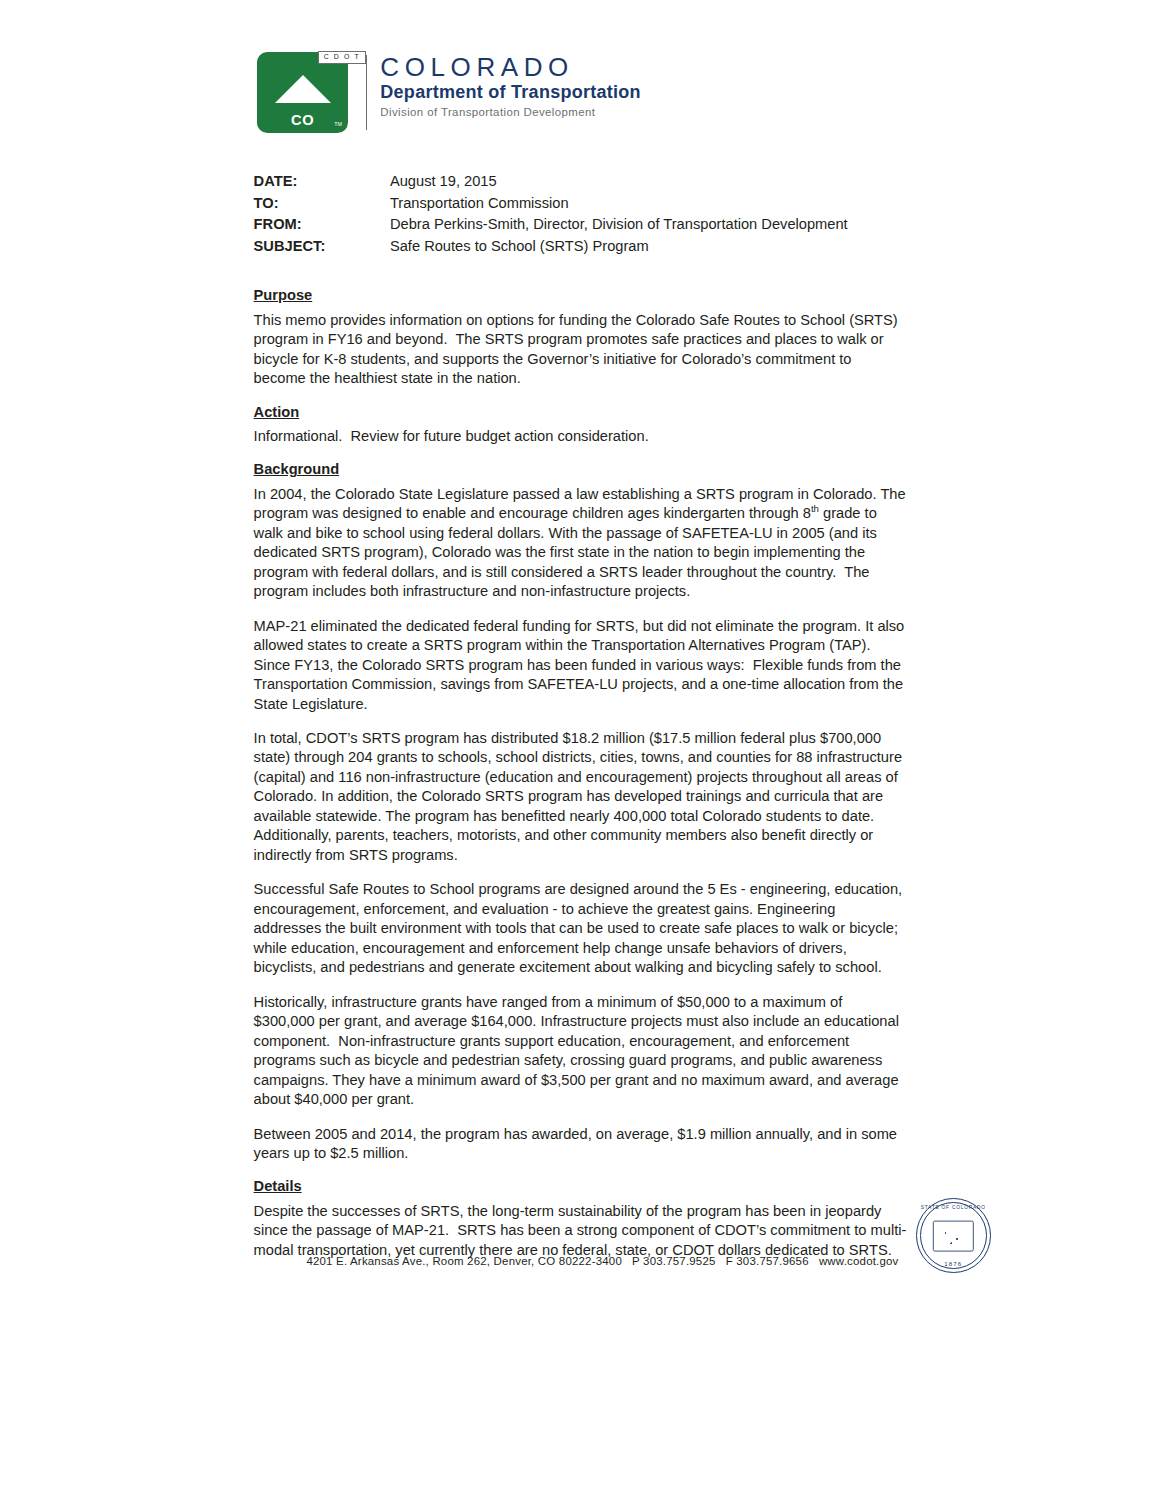CO TM
C D O T
COLORADO
Department of Transportation
Division of Transportation Development
| DATE: | August 19, 2015 |
| TO: | Transportation Commission |
| FROM: | Debra Perkins-Smith, Director, Division of Transportation Development |
| SUBJECT: | Safe Routes to School (SRTS) Program |
Purpose
This memo provides information on options for funding the Colorado Safe Routes to School (SRTS) program in FY16 and beyond. The SRTS program promotes safe practices and places to walk or bicycle for K-8 students, and supports the Governor’s initiative for Colorado’s commitment to become the healthiest state in the nation.
Action
Informational. Review for future budget action consideration.
Background
In 2004, the Colorado State Legislature passed a law establishing a SRTS program in Colorado. The program was designed to enable and encourage children ages kindergarten through 8th grade to walk and bike to school using federal dollars. With the passage of SAFETEA-LU in 2005 (and its dedicated SRTS program), Colorado was the first state in the nation to begin implementing the program with federal dollars, and is still considered a SRTS leader throughout the country. The program includes both infrastructure and non-infastructure projects.
MAP-21 eliminated the dedicated federal funding for SRTS, but did not eliminate the program. It also allowed states to create a SRTS program within the Transportation Alternatives Program (TAP). Since FY13, the Colorado SRTS program has been funded in various ways: Flexible funds from the Transportation Commission, savings from SAFETEA-LU projects, and a one-time allocation from the State Legislature.
In total, CDOT’s SRTS program has distributed $18.2 million ($17.5 million federal plus $700,000 state) through 204 grants to schools, school districts, cities, towns, and counties for 88 infrastructure (capital) and 116 non-infrastructure (education and encouragement) projects throughout all areas of Colorado. In addition, the Colorado SRTS program has developed trainings and curricula that are available statewide. The program has benefitted nearly 400,000 total Colorado students to date. Additionally, parents, teachers, motorists, and other community members also benefit directly or indirectly from SRTS programs.
Successful Safe Routes to School programs are designed around the 5 Es - engineering, education, encouragement, enforcement, and evaluation - to achieve the greatest gains. Engineering addresses the built environment with tools that can be used to create safe places to walk or bicycle; while education, encouragement and enforcement help change unsafe behaviors of drivers, bicyclists, and pedestrians and generate excitement about walking and bicycling safely to school.
Historically, infrastructure grants have ranged from a minimum of $50,000 to a maximum of $300,000 per grant, and average $164,000. Infrastructure projects must also include an educational component. Non-infrastructure grants support education, encouragement, and enforcement programs such as bicycle and pedestrian safety, crossing guard programs, and public awareness campaigns. They have a minimum award of $3,500 per grant and no maximum award, and average about $40,000 per grant.
Between 2005 and 2014, the program has awarded, on average, $1.9 million annually, and in some years up to $2.5 million.
Details
Despite the successes of SRTS, the long-term sustainability of the program has been in jeopardy since the passage of MAP-21. SRTS has been a strong component of CDOT’s commitment to multi-modal transportation, yet currently there are no federal, state, or CDOT dollars dedicated to SRTS.
4201 E. Arkansas Ave., Room 262, Denver, CO 80222-3400 P 303.757.9525 F 303.757.9656 www.codot.gov
STATE OF COLORADO
1876